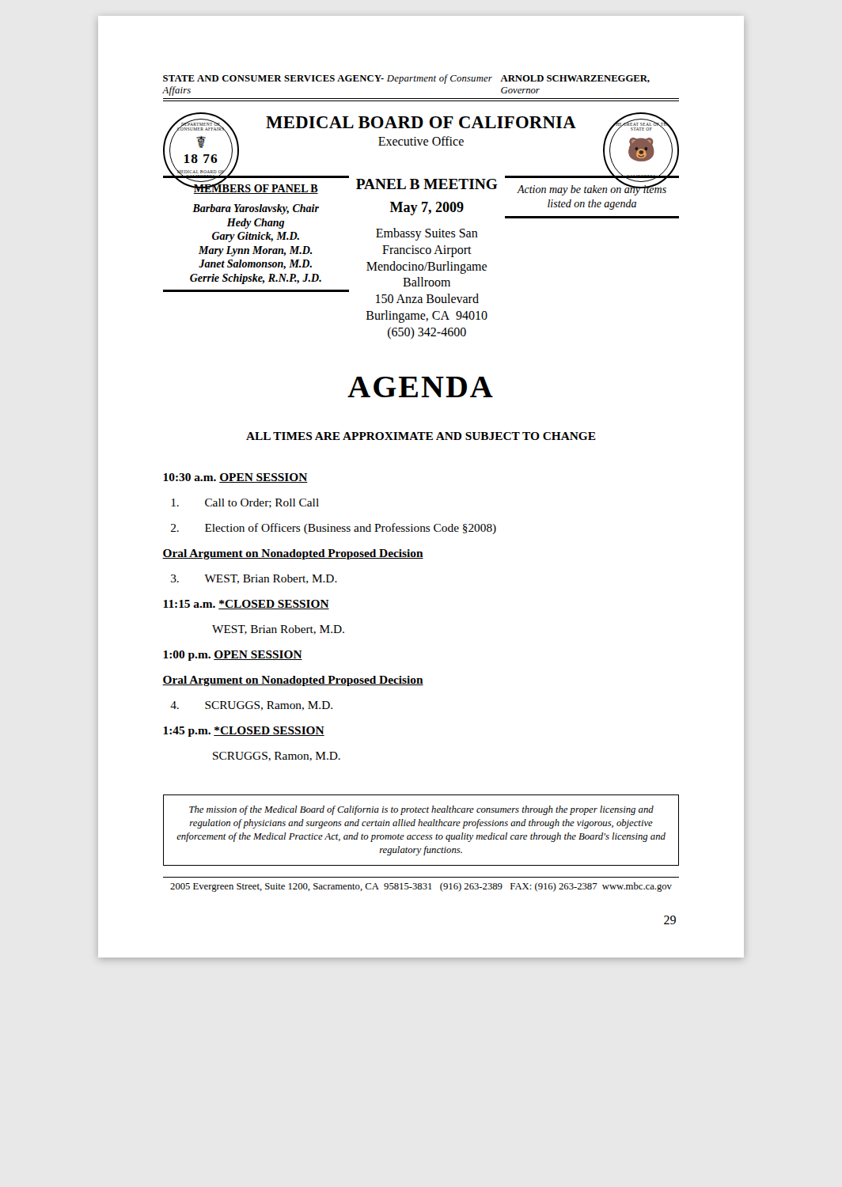STATE AND CONSUMER SERVICES AGENCY- Department of Consumer Affairs
ARNOLD SCHWARZENEGGER, Governor
Department of Consumer Affairs
☤
18 76
Medical Board of California
The Great Seal of the State of
🐻
California
MEDICAL BOARD OF CALIFORNIA
Executive Office
MEMBERS OF PANEL B
Barbara Yaroslavsky, Chair
Hedy Chang
Gary Gitnick, M.D.
Mary Lynn Moran, M.D.
Janet Salomonson, M.D.
Gerrie Schipske, R.N.P., J.D.
PANEL B MEETING
May 7, 2009
Embassy Suites San Francisco Airport
Mendocino/Burlingame Ballroom
150 Anza Boulevard
Burlingame, CA 94010
(650) 342-4600
Action may be taken on any items listed on the agenda
AGENDA
ALL TIMES ARE APPROXIMATE AND SUBJECT TO CHANGE
10:30 a.m. OPEN SESSION
1.
Call to Order; Roll Call
2.
Election of Officers (Business and Professions Code §2008)
Oral Argument on Nonadopted Proposed Decision
3.
WEST, Brian Robert, M.D.
11:15 a.m. *CLOSED SESSION
WEST, Brian Robert, M.D.
1:00 p.m. OPEN SESSION
Oral Argument on Nonadopted Proposed Decision
4.
SCRUGGS, Ramon, M.D.
1:45 p.m. *CLOSED SESSION
SCRUGGS, Ramon, M.D.
The mission of the Medical Board of California is to protect healthcare consumers through the proper licensing and regulation of physicians and surgeons and certain allied healthcare professions and through the vigorous, objective enforcement of the Medical Practice Act, and to promote access to quality medical care through the Board's licensing and regulatory functions.
2005 Evergreen Street, Suite 1200, Sacramento, CA 95815-3831 (916) 263-2389 FAX: (916) 263-2387 www.mbc.ca.gov
29